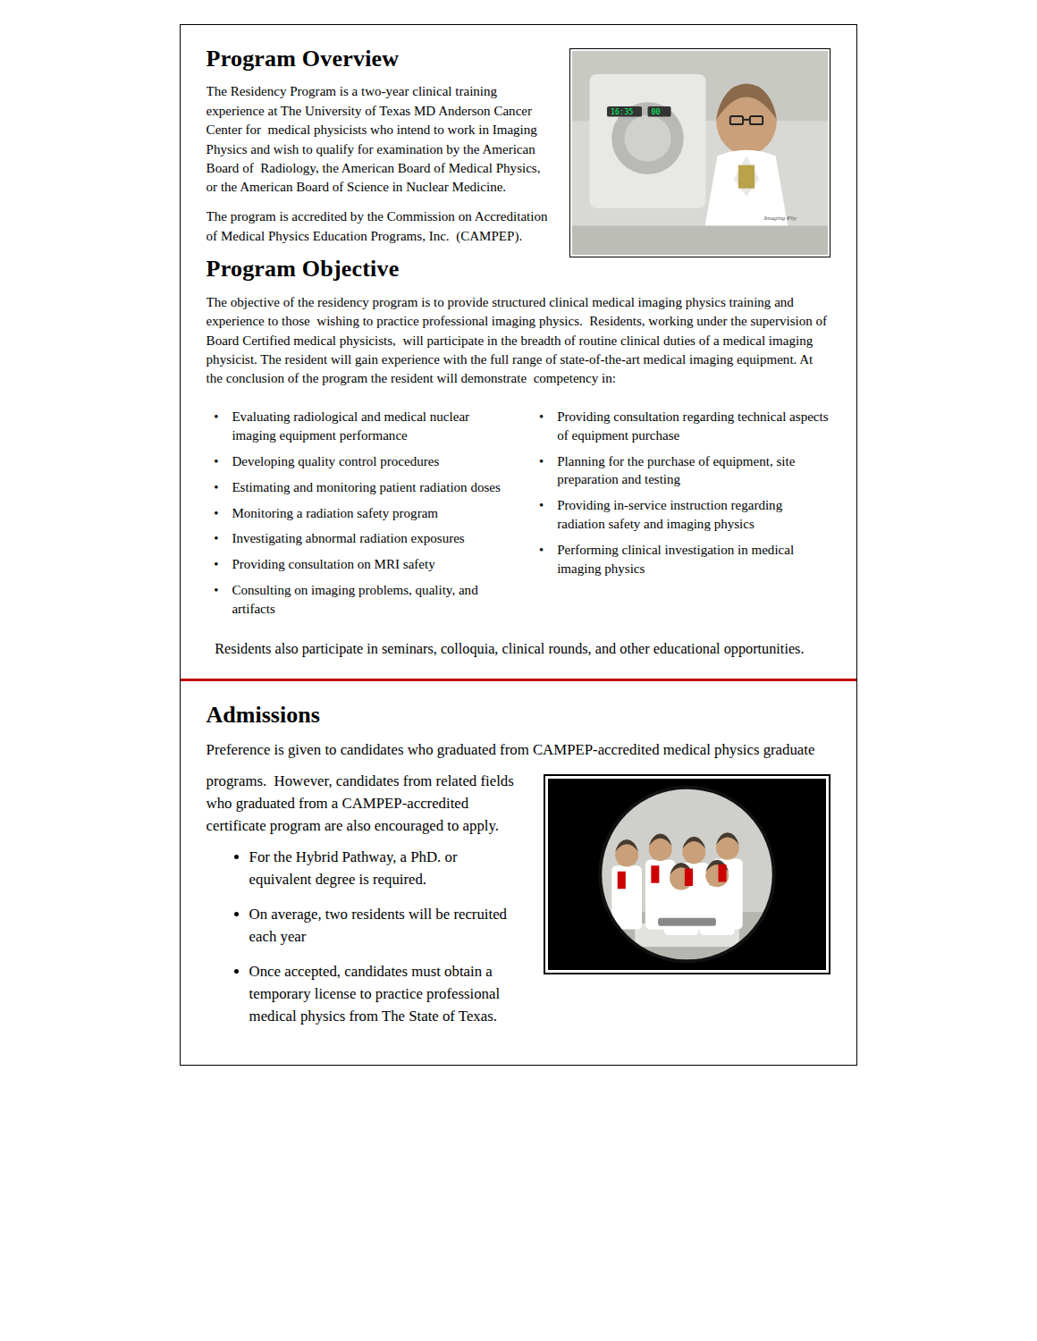Program Overview
The Residency Program is a two-year clinical training experience at The University of Texas MD Anderson Cancer Center for medical physicists who intend to work in Imaging Physics and wish to qualify for examination by the American Board of Radiology, the American Board of Medical Physics, or the American Board of Science in Nuclear Medicine.
The program is accredited by the Commission on Accreditation of Medical Physics Education Programs, Inc. (CAMPEP).
Program Objective
The objective of the residency program is to provide structured clinical medical imaging physics training and experience to those wishing to practice professional imaging physics. Residents, working under the supervision of Board Certified medical physicists, will participate in the breadth of routine clinical duties of a medical imaging physicist. The resident will gain experience with the full range of state-of-the-art medical imaging equipment. At the conclusion of the program the resident will demonstrate competency in:
Evaluating radiological and medical nuclear imaging equipment performance
Developing quality control procedures
Estimating and monitoring patient radiation doses
Monitoring a radiation safety program
Investigating abnormal radiation exposures
Providing consultation on MRI safety
Consulting on imaging problems, quality, and artifacts
Providing consultation regarding technical aspects of equipment purchase
Planning for the purchase of equipment, site preparation and testing
Providing in-service instruction regarding radiation safety and imaging physics
Performing clinical investigation in medical imaging physics
Residents also participate in seminars, colloquia, clinical rounds, and other educational opportunities.
Admissions
Preference is given to candidates who graduated from CAMPEP-accredited medical physics graduate
programs. However, candidates from related fields who graduated from a CAMPEP-accredited certificate program are also encouraged to apply.
For the Hybrid Pathway, a PhD. or equivalent degree is required.
On average, two residents will be recruited each year
Once accepted, candidates must obtain a temporary license to practice professional medical physics from The State of Texas.